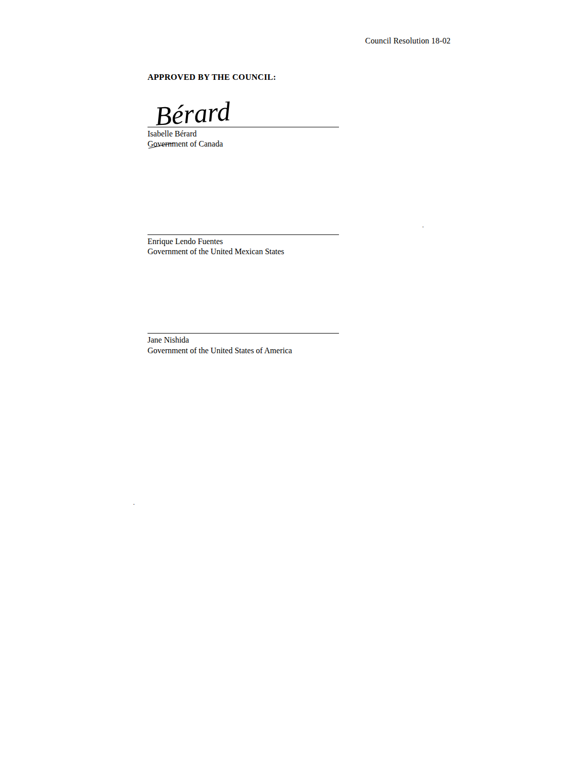Council Resolution 18-02
APPROVED BY THE COUNCIL:
Bérard
Isabelle Bérard Government of Canada
Enrique Lendo Fuentes Government of the United Mexican States
Jane Nishida Government of the United States of America
.
.